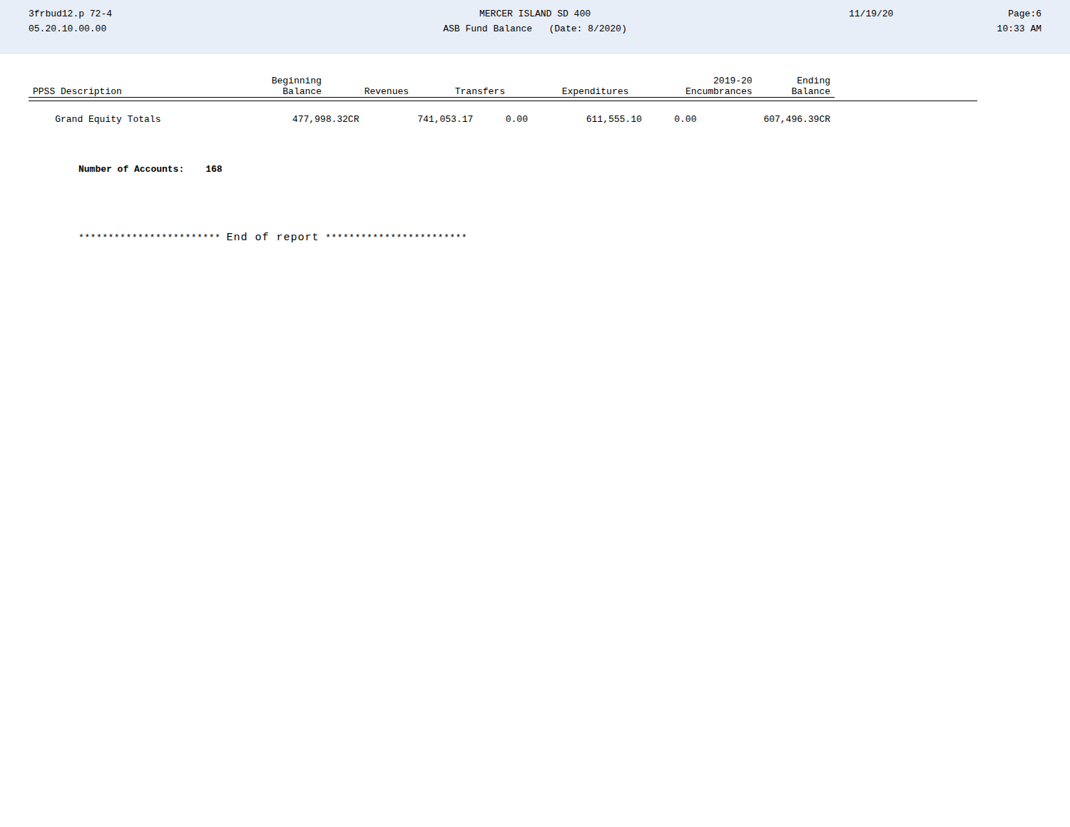3frbud12.p 72-4
05.20.10.00.00
MERCER ISLAND SD 400
ASB Fund Balance (Date: 8/2020)
11/19/20
Page:6
10:33 AM
| | Beginning | | | | 2019-20 | Ending |
| PPSS Description | Balance | Revenues | Transfers | Expenditures | Encumbrances | Balance |
| Grand Equity Totals | 477,998.32CR | 741,053.17 | 0.00 | 611,555.10 | 0.00 | 607,496.39CR |
Number of Accounts:168
************************ End of report ************************